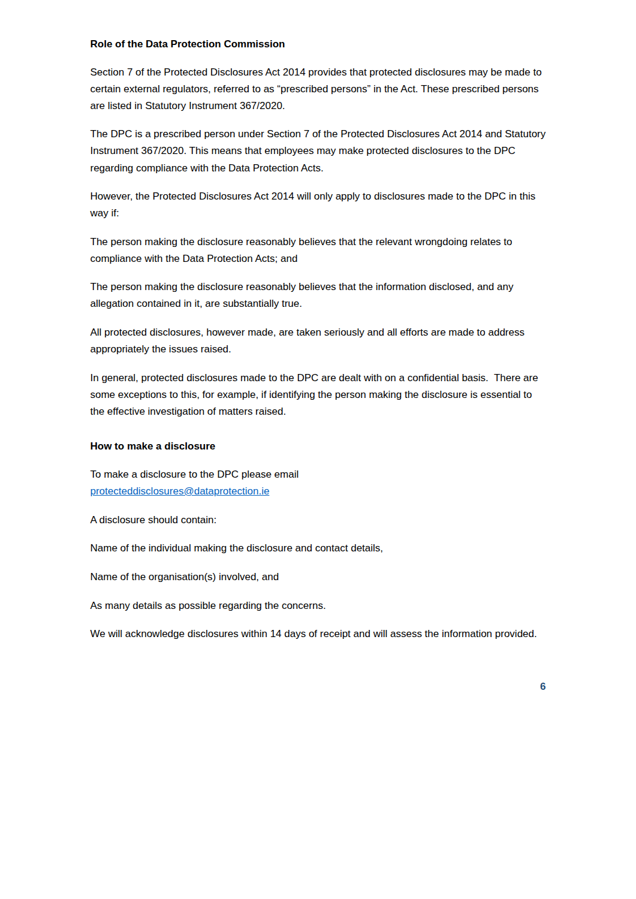Role of the Data Protection Commission
Section 7 of the Protected Disclosures Act 2014 provides that protected disclosures may be made to certain external regulators, referred to as “prescribed persons” in the Act. These prescribed persons are listed in Statutory Instrument 367/2020.
The DPC is a prescribed person under Section 7 of the Protected Disclosures Act 2014 and Statutory Instrument 367/2020. This means that employees may make protected disclosures to the DPC regarding compliance with the Data Protection Acts.
However, the Protected Disclosures Act 2014 will only apply to disclosures made to the DPC in this way if:
The person making the disclosure reasonably believes that the relevant wrongdoing relates to compliance with the Data Protection Acts; and
The person making the disclosure reasonably believes that the information disclosed, and any allegation contained in it, are substantially true.
All protected disclosures, however made, are taken seriously and all efforts are made to address appropriately the issues raised.
In general, protected disclosures made to the DPC are dealt with on a confidential basis. There are some exceptions to this, for example, if identifying the person making the disclosure is essential to the effective investigation of matters raised.
How to make a disclosure
To make a disclosure to the DPC please email
protecteddisclosures@dataprotection.ie
A disclosure should contain:
Name of the individual making the disclosure and contact details,
Name of the organisation(s) involved, and
As many details as possible regarding the concerns.
We will acknowledge disclosures within 14 days of receipt and will assess the information provided.
6